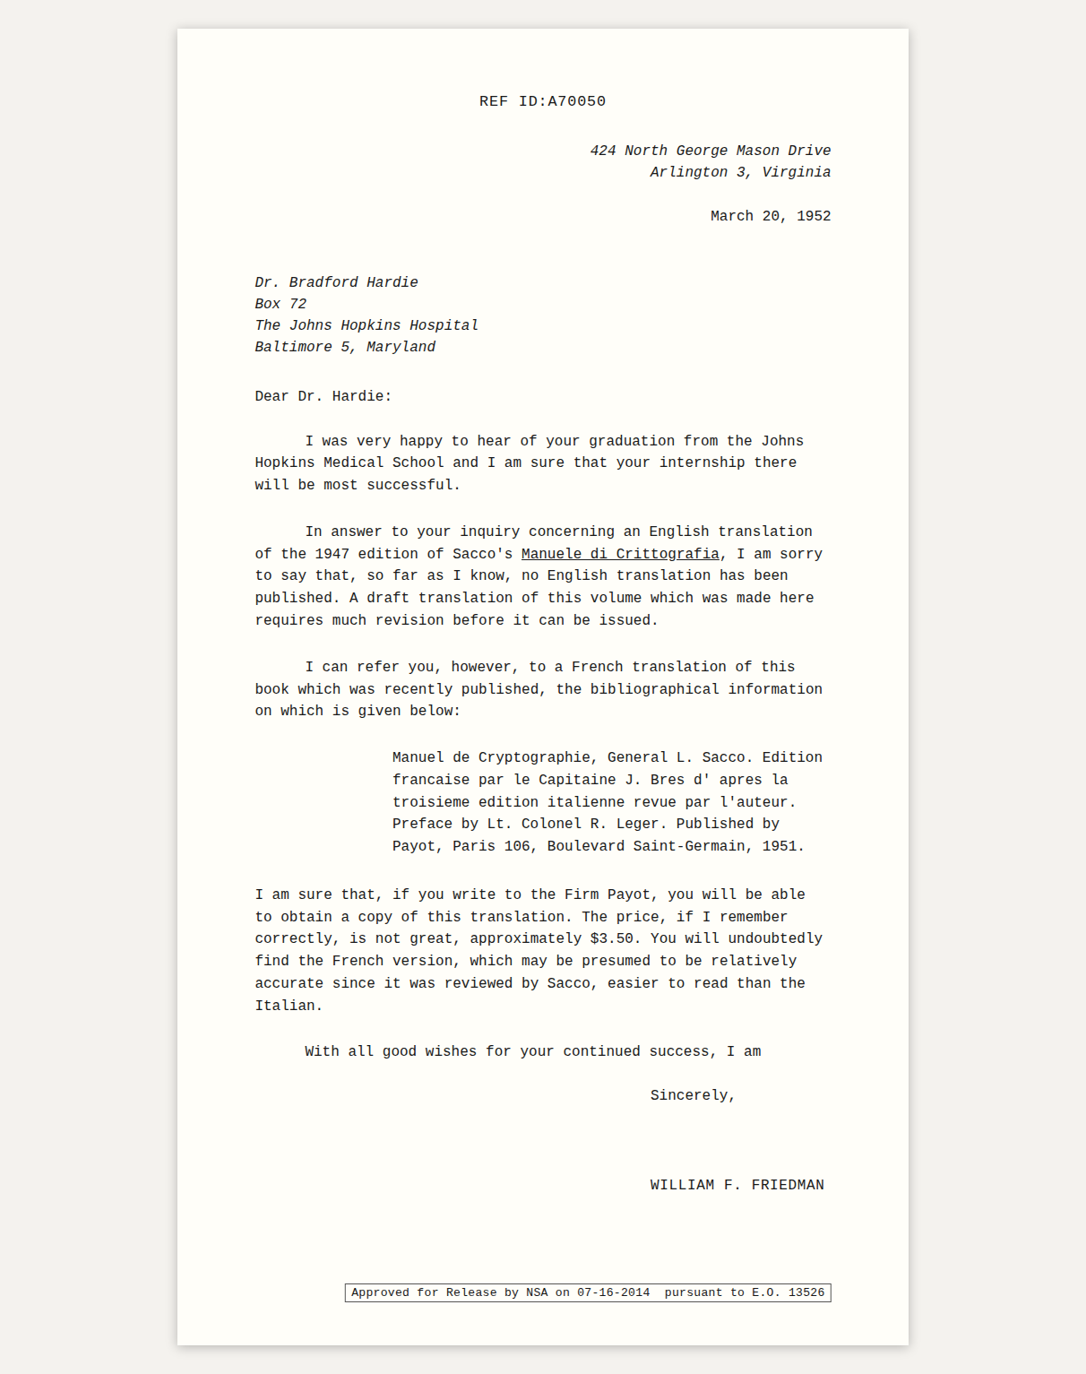REF ID:A70050
424 North George Mason Drive
Arlington 3, Virginia
March 20, 1952
Dr. Bradford Hardie
Box 72
The Johns Hopkins Hospital
Baltimore 5, Maryland
Dear Dr. Hardie:
I was very happy to hear of your graduation from the Johns Hopkins Medical School and I am sure that your internship there will be most successful.
In answer to your inquiry concerning an English translation of the 1947 edition of Sacco's Manuele di Crittografia, I am sorry to say that, so far as I know, no English translation has been published. A draft translation of this volume which was made here requires much revision before it can be issued.
I can refer you, however, to a French translation of this book which was recently published, the bibliographical information on which is given below:
Manuel de Cryptographie, General L. Sacco. Edition francaise par le Capitaine J. Bres d' apres la troisieme edition italienne revue par l'auteur. Preface by Lt. Colonel R. Leger. Published by Payot, Paris 106, Boulevard Saint-Germain, 1951.
I am sure that, if you write to the Firm Payot, you will be able to obtain a copy of this translation. The price, if I remember correctly, is not great, approximately $3.50. You will undoubtedly find the French version, which may be presumed to be relatively accurate since it was reviewed by Sacco, easier to read than the Italian.
With all good wishes for your continued success, I am
Sincerely,
WILLIAM F. FRIEDMAN
Approved for Release by NSA on 07-16-2014 pursuant to E.O. 13526